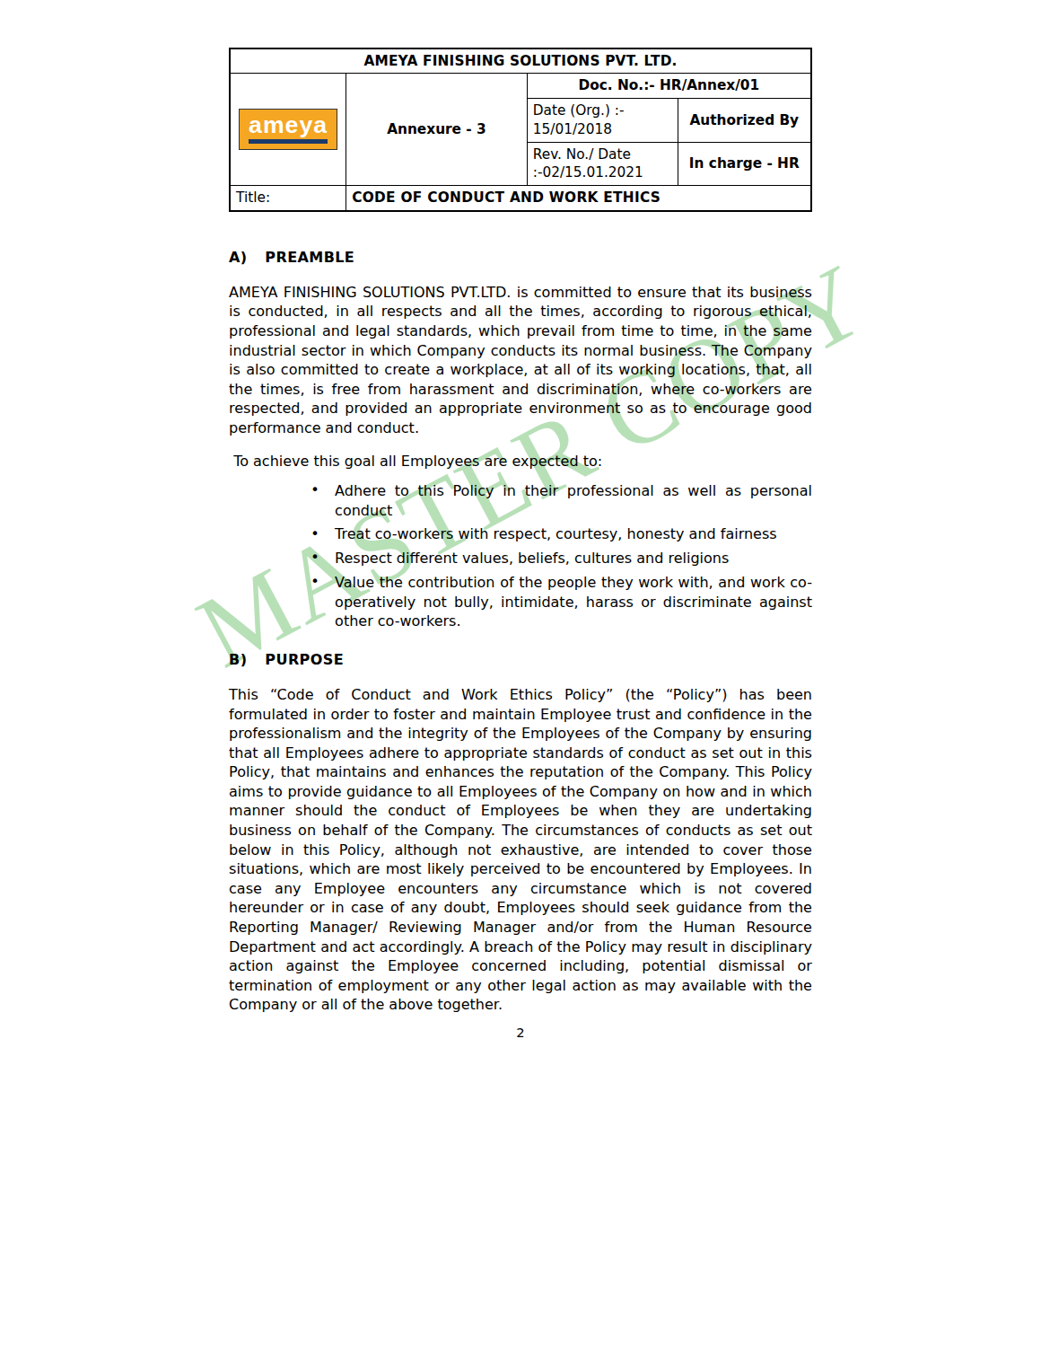| AMEYA FINISHING SOLUTIONS PVT. LTD. |
| ameya | Annexure - 3 | Doc. No.:- HR/Annex/01 |
| Date (Org.) :- 15/01/2018 | Authorized By |
| Rev. No./ Date :-02/15.01.2021 | In charge - HR |
| Title: | CODE OF CONDUCT AND WORK ETHICS |
MASTER COPY
A) PREAMBLE
AMEYA FINISHING SOLUTIONS PVT.LTD. is committed to ensure that its business is conducted, in all respects and all the times, according to rigorous ethical, professional and legal standards, which prevail from time to time, in the same industrial sector in which Company conducts its normal business. The Company is also committed to create a workplace, at all of its working locations, that, all the times, is free from harassment and discrimination, where co-workers are respected, and provided an appropriate environment so as to encourage good performance and conduct.
To achieve this goal all Employees are expected to:
Adhere to this Policy in their professional as well as personal conduct
Treat co-workers with respect, courtesy, honesty and fairness
Respect different values, beliefs, cultures and religions
Value the contribution of the people they work with, and work co-operatively not bully, intimidate, harass or discriminate against other co-workers.
B) PURPOSE
This “Code of Conduct and Work Ethics Policy” (the “Policy”) has been formulated in order to foster and maintain Employee trust and confidence in the professionalism and the integrity of the Employees of the Company by ensuring that all Employees adhere to appropriate standards of conduct as set out in this Policy, that maintains and enhances the reputation of the Company. This Policy aims to provide guidance to all Employees of the Company on how and in which manner should the conduct of Employees be when they are undertaking business on behalf of the Company. The circumstances of conducts as set out below in this Policy, although not exhaustive, are intended to cover those situations, which are most likely perceived to be encountered by Employees. In case any Employee encounters any circumstance which is not covered hereunder or in case of any doubt, Employees should seek guidance from the Reporting Manager/ Reviewing Manager and/or from the Human Resource Department and act accordingly. A breach of the Policy may result in disciplinary action against the Employee concerned including, potential dismissal or termination of employment or any other legal action as may available with the Company or all of the above together.
2